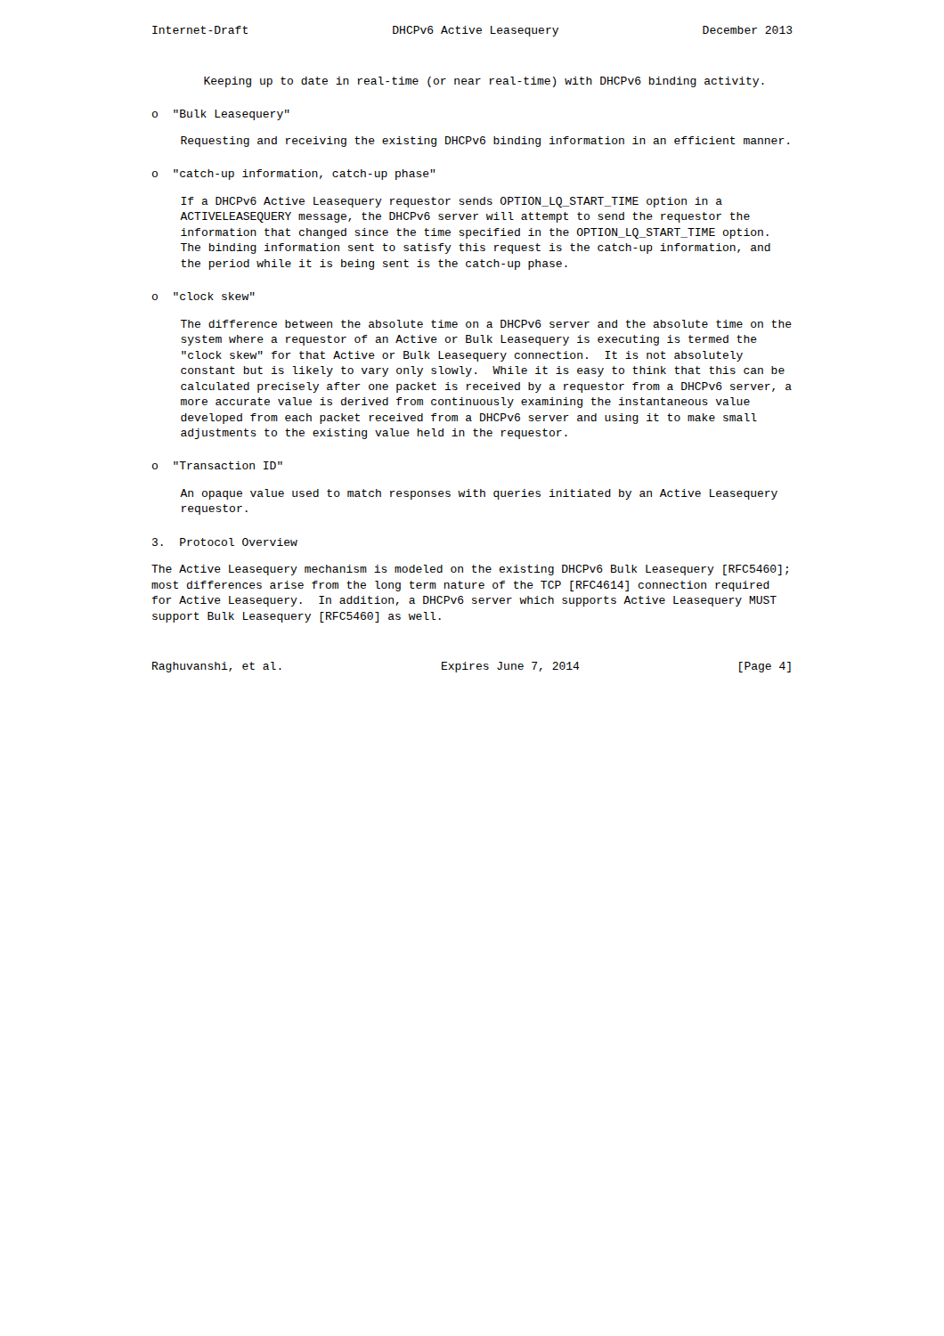Internet-Draft DHCPv6 Active Leasequery December 2013
Keeping up to date in real-time (or near real-time) with DHCPv6 binding activity.
o "Bulk Leasequery"
Requesting and receiving the existing DHCPv6 binding information in an efficient manner.
o "catch-up information, catch-up phase"
If a DHCPv6 Active Leasequery requestor sends OPTION_LQ_START_TIME option in a ACTIVELEASEQUERY message, the DHCPv6 server will attempt to send the requestor the information that changed since the time specified in the OPTION_LQ_START_TIME option. The binding information sent to satisfy this request is the catch-up information, and the period while it is being sent is the catch-up phase.
o "clock skew"
The difference between the absolute time on a DHCPv6 server and the absolute time on the system where a requestor of an Active or Bulk Leasequery is executing is termed the "clock skew" for that Active or Bulk Leasequery connection. It is not absolutely constant but is likely to vary only slowly. While it is easy to think that this can be calculated precisely after one packet is received by a requestor from a DHCPv6 server, a more accurate value is derived from continuously examining the instantaneous value developed from each packet received from a DHCPv6 server and using it to make small adjustments to the existing value held in the requestor.
o "Transaction ID"
An opaque value used to match responses with queries initiated by an Active Leasequery requestor.
3. Protocol Overview
The Active Leasequery mechanism is modeled on the existing DHCPv6 Bulk Leasequery [RFC5460]; most differences arise from the long term nature of the TCP [RFC4614] connection required for Active Leasequery. In addition, a DHCPv6 server which supports Active Leasequery MUST support Bulk Leasequery [RFC5460] as well.
Raghuvanshi, et al. Expires June 7, 2014 [Page 4]